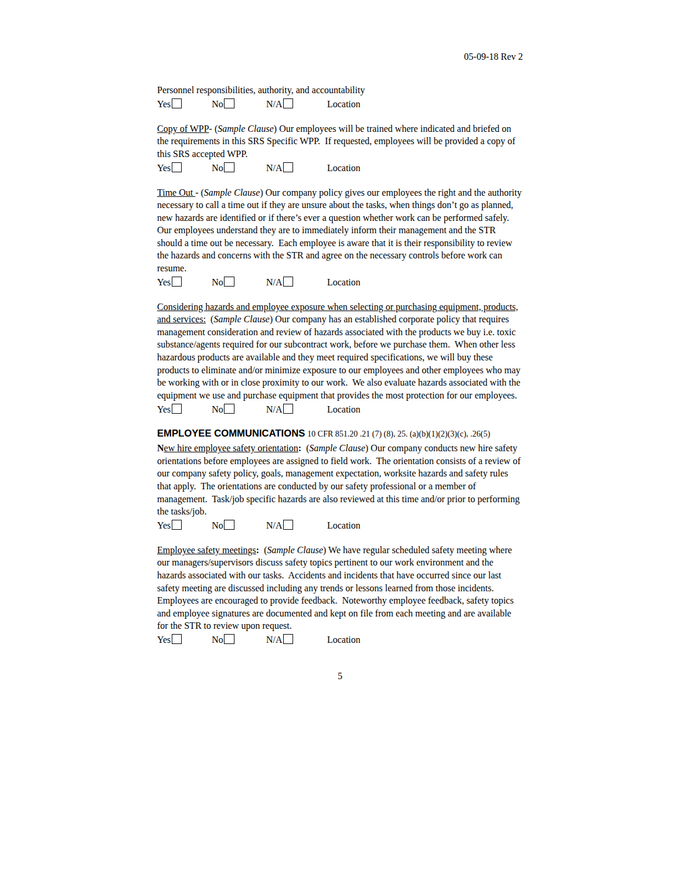05-09-18 Rev 2
Personnel responsibilities, authority, and accountability
Yes No N/A Location
Copy of WPP- (Sample Clause) Our employees will be trained where indicated and briefed on the requirements in this SRS Specific WPP. If requested, employees will be provided a copy of this SRS accepted WPP.
Yes No N/A Location
Time Out - (Sample Clause) Our company policy gives our employees the right and the authority necessary to call a time out if they are unsure about the tasks, when things don’t go as planned, new hazards are identified or if there’s ever a question whether work can be performed safely. Our employees understand they are to immediately inform their management and the STR should a time out be necessary. Each employee is aware that it is their responsibility to review the hazards and concerns with the STR and agree on the necessary controls before work can resume.
Yes No N/A Location
Considering hazards and employee exposure when selecting or purchasing equipment, products, and services: (Sample Clause) Our company has an established corporate policy that requires management consideration and review of hazards associated with the products we buy i.e. toxic substance/agents required for our subcontract work, before we purchase them. When other less hazardous products are available and they meet required specifications, we will buy these products to eliminate and/or minimize exposure to our employees and other employees who may be working with or in close proximity to our work. We also evaluate hazards associated with the equipment we use and purchase equipment that provides the most protection for our employees.
Yes No N/A Location
EMPLOYEE COMMUNICATIONS 10 CFR 851.20 .21 (7) (8), 25. (a)(b)(1)(2)(3)(c), .26(5)
New hire employee safety orientation: (Sample Clause) Our company conducts new hire safety orientations before employees are assigned to field work. The orientation consists of a review of our company safety policy, goals, management expectation, worksite hazards and safety rules that apply. The orientations are conducted by our safety professional or a member of management. Task/job specific hazards are also reviewed at this time and/or prior to performing the tasks/job.
Yes No N/A Location
Employee safety meetings: (Sample Clause) We have regular scheduled safety meeting where our managers/supervisors discuss safety topics pertinent to our work environment and the hazards associated with our tasks. Accidents and incidents that have occurred since our last safety meeting are discussed including any trends or lessons learned from those incidents. Employees are encouraged to provide feedback. Noteworthy employee feedback, safety topics and employee signatures are documented and kept on file from each meeting and are available for the STR to review upon request.
Yes No N/A Location
5